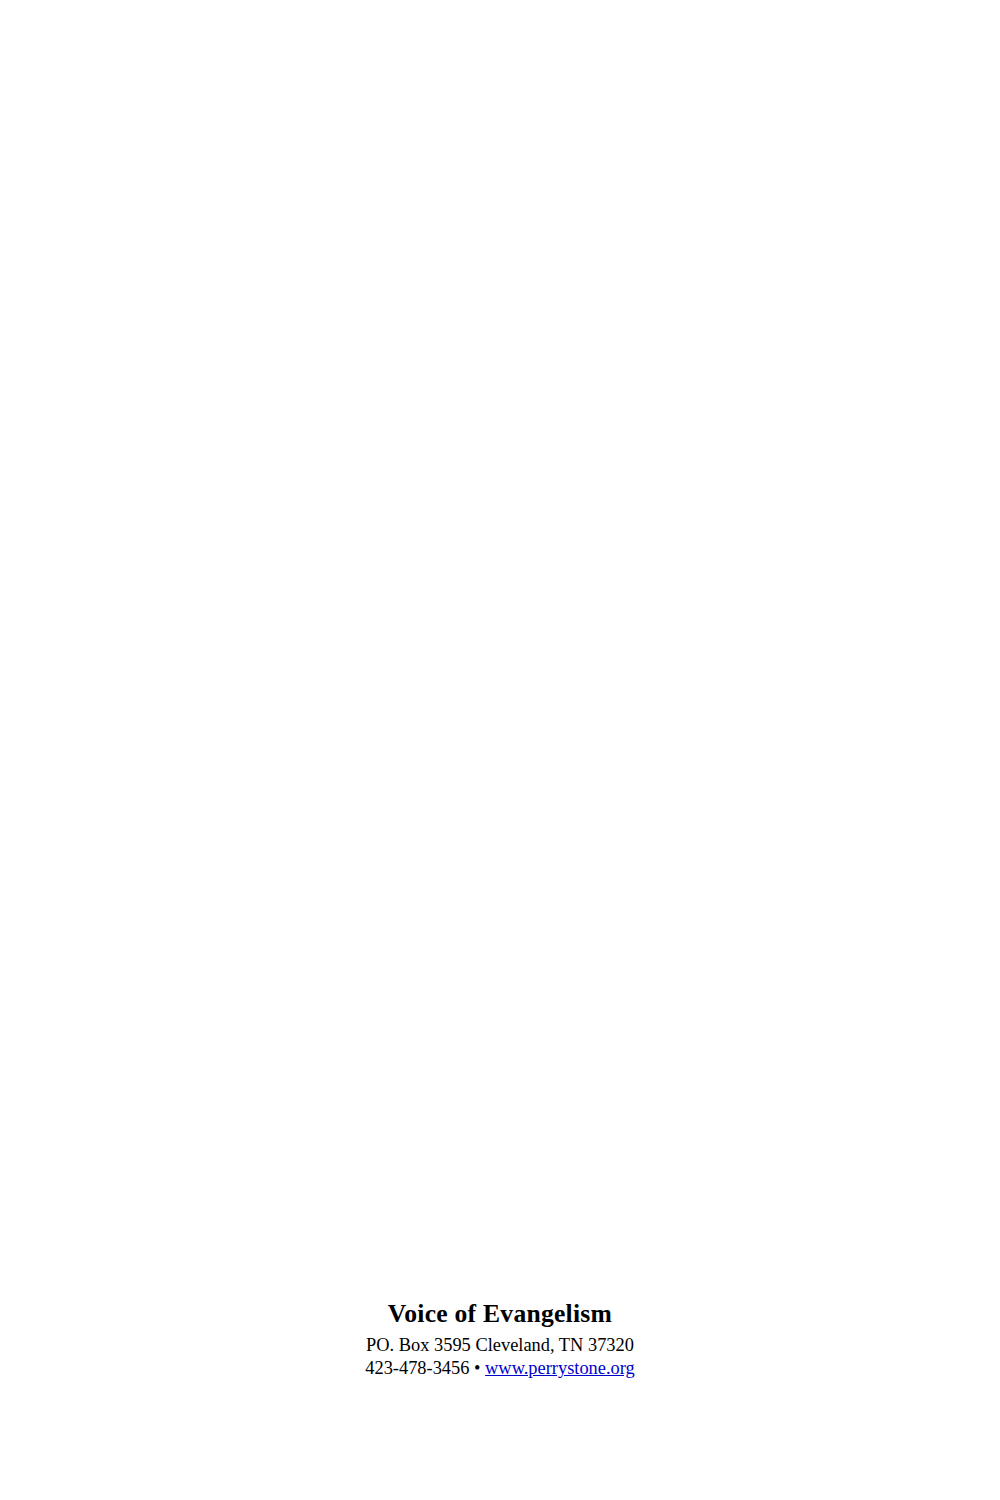Voice of Evangelism
PO. Box 3595 Cleveland, TN 37320
423-478-3456 • www.perrystone.org